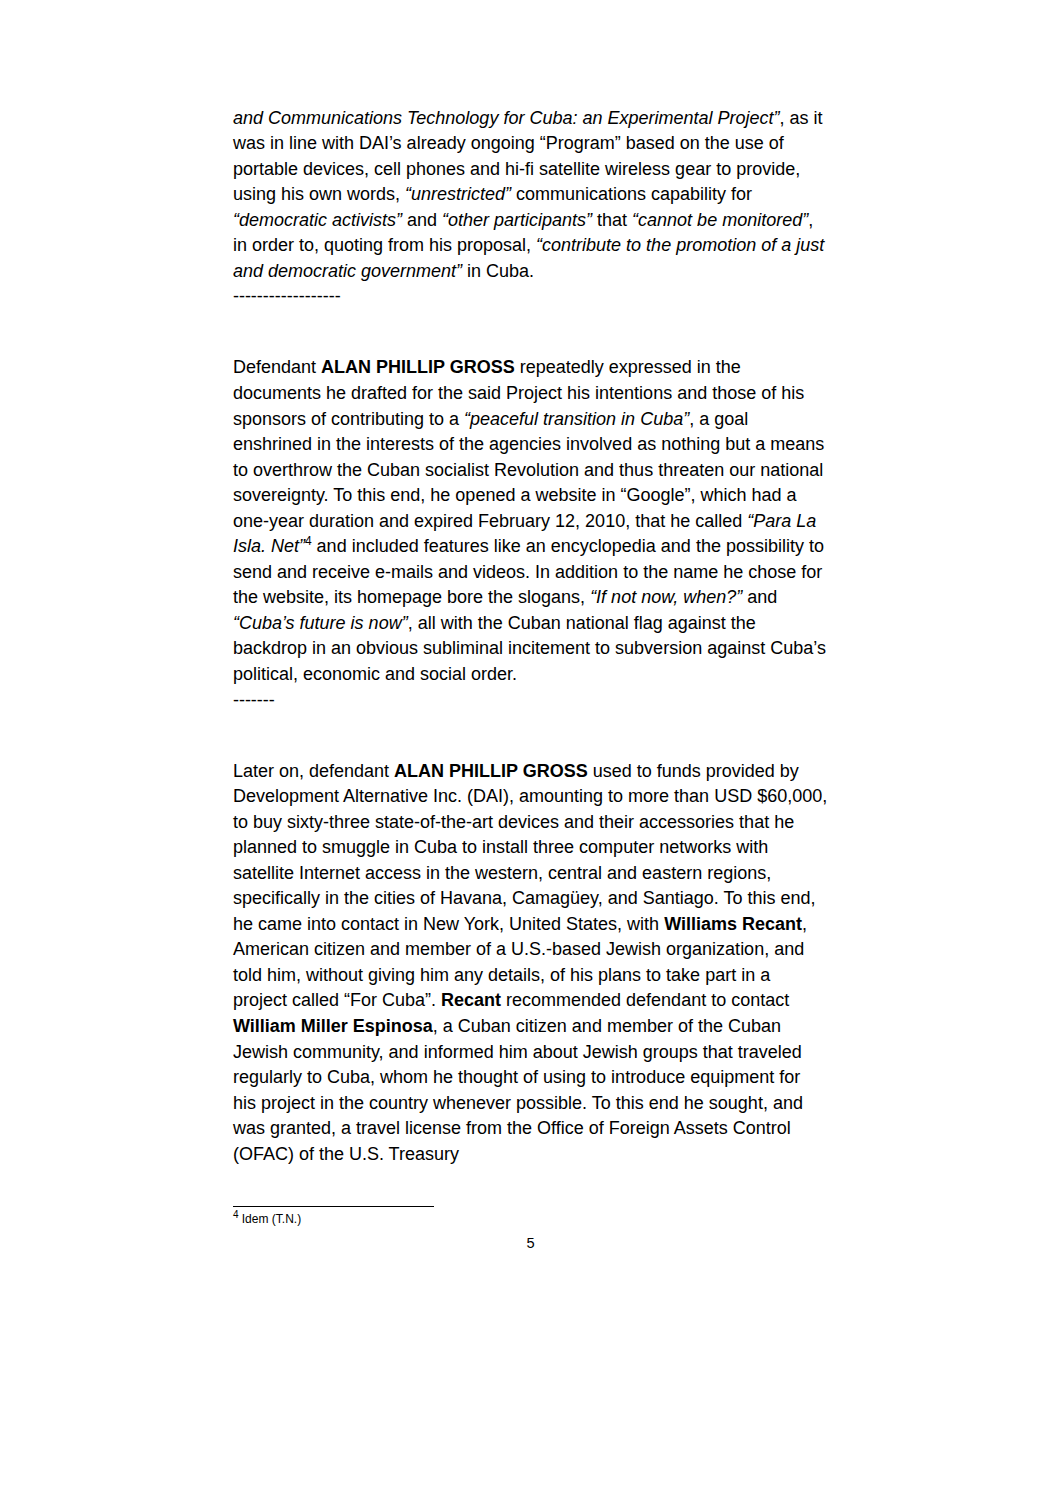and Communications Technology for Cuba: an Experimental Project”, as it was in line with DAI’s already ongoing “Program” based on the use of portable devices, cell phones and hi-fi satellite wireless gear to provide, using his own words, “unrestricted” communications capability for “democratic activists” and “other participants” that “cannot be monitored”, in order to, quoting from his proposal, “contribute to the promotion of a just and democratic government” in Cuba.
------------------
Defendant ALAN PHILLIP GROSS repeatedly expressed in the documents he drafted for the said Project his intentions and those of his sponsors of contributing to a “peaceful transition in Cuba”, a goal enshrined in the interests of the agencies involved as nothing but a means to overthrow the Cuban socialist Revolution and thus threaten our national sovereignty. To this end, he opened a website in “Google”, which had a one-year duration and expired February 12, 2010, that he called “Para La Isla. Net”4 and included features like an encyclopedia and the possibility to send and receive e-mails and videos. In addition to the name he chose for the website, its homepage bore the slogans, “If not now, when?” and “Cuba’s future is now”, all with the Cuban national flag against the backdrop in an obvious subliminal incitement to subversion against Cuba’s political, economic and social order.
-------
Later on, defendant ALAN PHILLIP GROSS used to funds provided by Development Alternative Inc. (DAI), amounting to more than USD $60,000, to buy sixty-three state-of-the-art devices and their accessories that he planned to smuggle in Cuba to install three computer networks with satellite Internet access in the western, central and eastern regions, specifically in the cities of Havana, Camagüey, and Santiago. To this end, he came into contact in New York, United States, with Williams Recant, American citizen and member of a U.S.-based Jewish organization, and told him, without giving him any details, of his plans to take part in a project called “For Cuba”. Recant recommended defendant to contact William Miller Espinosa, a Cuban citizen and member of the Cuban Jewish community, and informed him about Jewish groups that traveled regularly to Cuba, whom he thought of using to introduce equipment for his project in the country whenever possible. To this end he sought, and was granted, a travel license from the Office of Foreign Assets Control (OFAC) of the U.S. Treasury
4 Idem (T.N.)
5